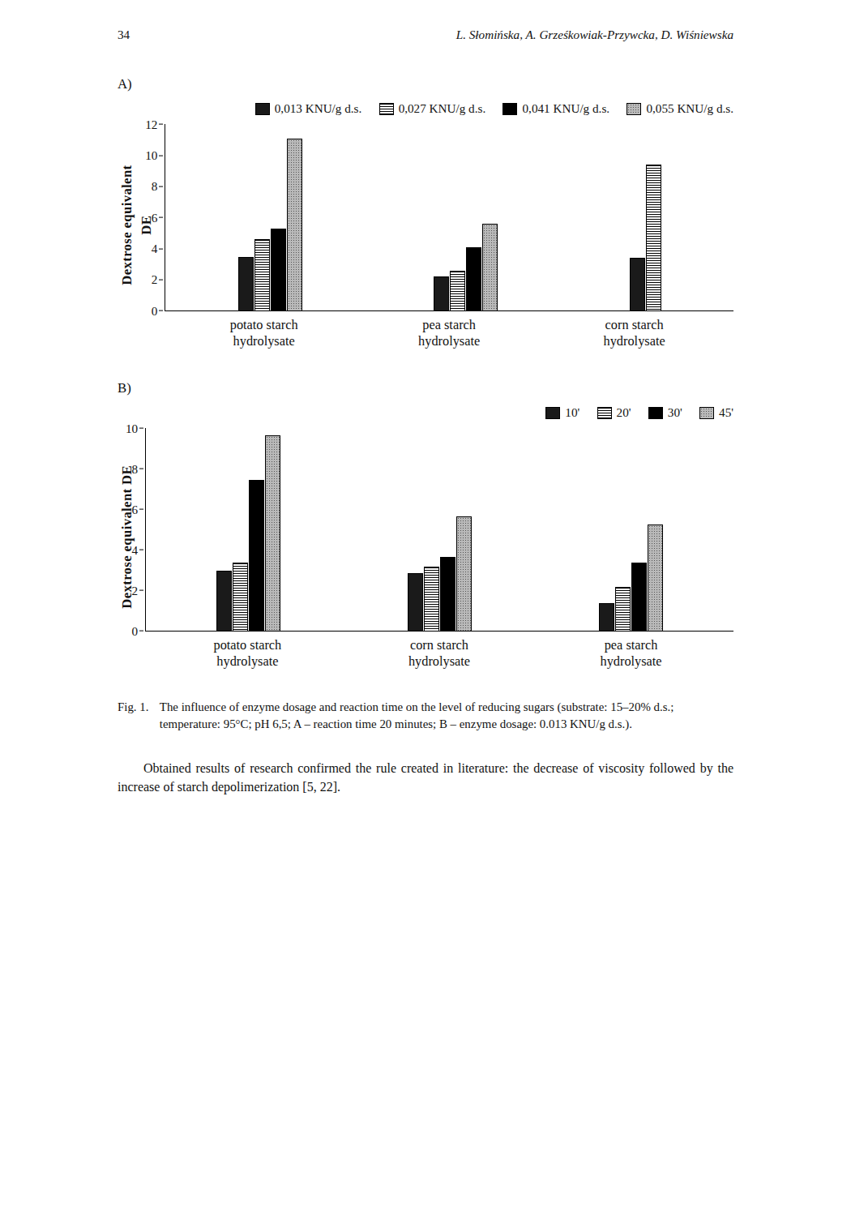34 L. Słomińska, A. Grześkowiak-Przywcka, D. Wiśniewska
A)
Dextrose equivalent
DE
0,013 KNU/g d.s. 0,027 KNU/g d.s. 0,041 KNU/g d.s. 0,055 KNU/g d.s.
12 10 8 6 4 2 0
potato starch
hydrolysate
pea starch
hydrolysate
corn starch
hydrolysate
B)
Dextrose equivalent DE
10' 20' 30' 45'
10 8 6 4 2 0
potato starch
hydrolysate
corn starch
hydrolysate
pea starch
hydrolysate
Fig. 1. The influence of enzyme dosage and reaction time on the level of reducing sugars (substrate: 15–20% d.s.; temperature: 95°C; pH 6,5; A – reaction time 20 minutes; B – enzyme dosage: 0.013 KNU/g d.s.).
Obtained results of research confirmed the rule created in literature: the decrease of viscosity followed by the increase of starch depolimerization [5, 22].